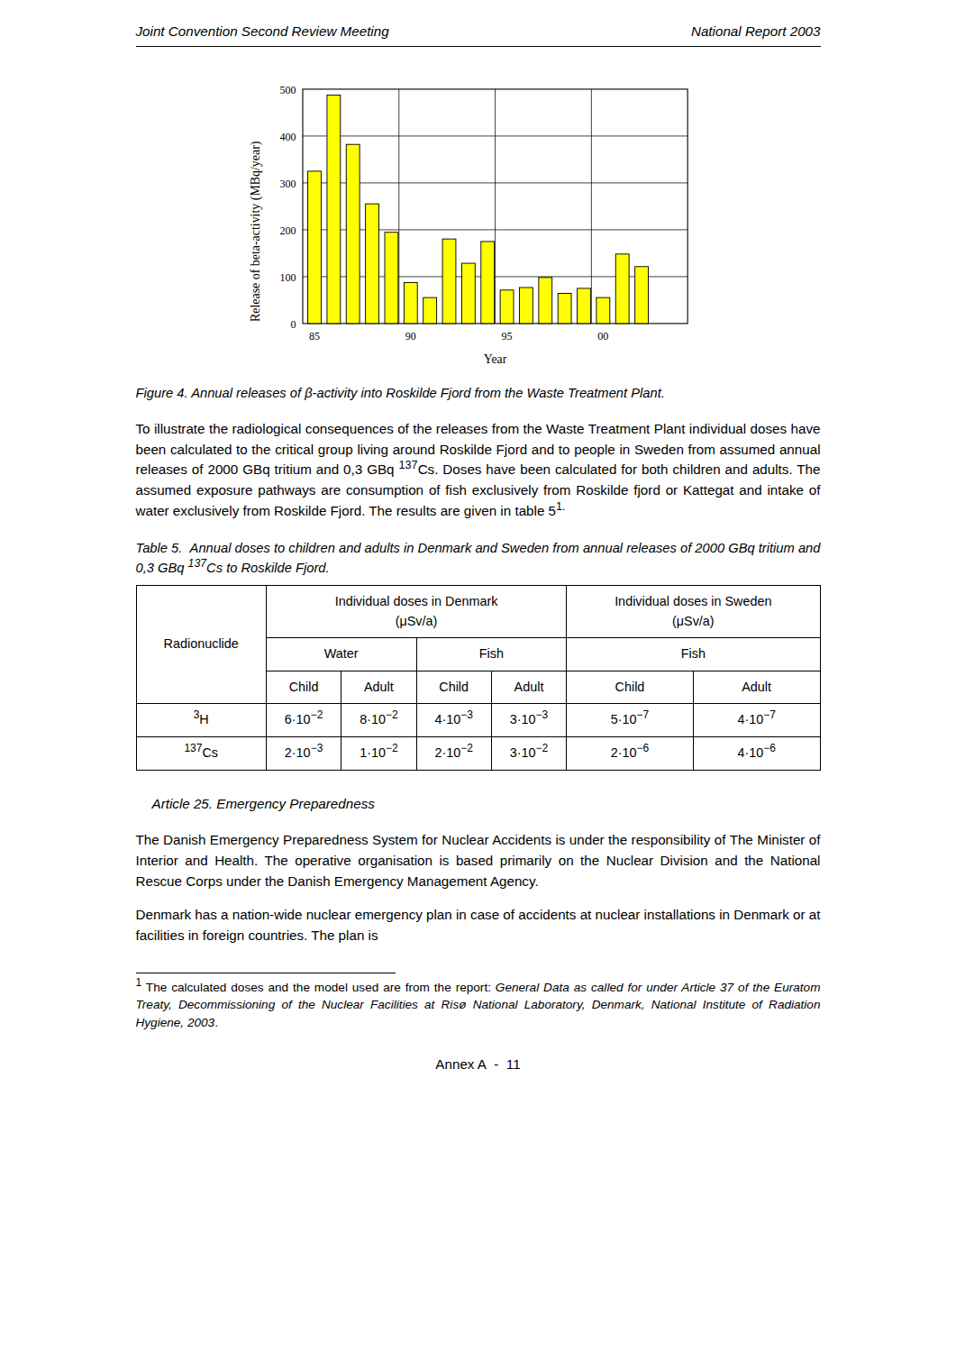Joint Convention Second Review Meeting National Report 2003
Release of beta-activity (MBq/year) 0 100 200 300 400 500 85 90 95 00 Year
Figure 4. Annual releases of β-activity into Roskilde Fjord from the Waste Treatment Plant.
To illustrate the radiological consequences of the releases from the Waste Treatment Plant individual doses have been calculated to the critical group living around Roskilde Fjord and to people in Sweden from assumed annual releases of 2000 GBq tritium and 0,3 GBq 137Cs. Doses have been calculated for both children and adults. The assumed exposure pathways are consumption of fish exclusively from Roskilde fjord or Kattegat and intake of water exclusively from Roskilde Fjord. The results are given in table 51.
Table 5. Annual doses to children and adults in Denmark and Sweden from annual releases of 2000 GBq tritium and 0,3 GBq 137Cs to Roskilde Fjord.
| Radionuclide | Individual doses in Denmark (μSv/a) | Individual doses in Sweden (μSv/a) |
| --- | --- | --- |
| Water | Fish | Fish |
| Child | Adult | Child | Adult | Child | Adult |
| 3 H | 6·10 −2 | 8·10 −2 | 4·10 −3 | 3·10 −3 | 5·10 −7 | 4·10 −7 |
| 137 Cs | 2·10 −3 | 1·10 −2 | 2·10 −2 | 3·10 −2 | 2·10 −6 | 4·10 −6 |
Article 25. Emergency Preparedness
The Danish Emergency Preparedness System for Nuclear Accidents is under the responsibility of The Minister of Interior and Health. The operative organisation is based primarily on the Nuclear Division and the National Rescue Corps under the Danish Emergency Management Agency.
Denmark has a nation-wide nuclear emergency plan in case of accidents at nuclear installations in Denmark or at facilities in foreign countries. The plan is
1 The calculated doses and the model used are from the report: General Data as called for under Article 37 of the Euratom Treaty, Decommissioning of the Nuclear Facilities at Risø National Laboratory, Denmark, National Institute of Radiation Hygiene, 2003.
Annex A - 11